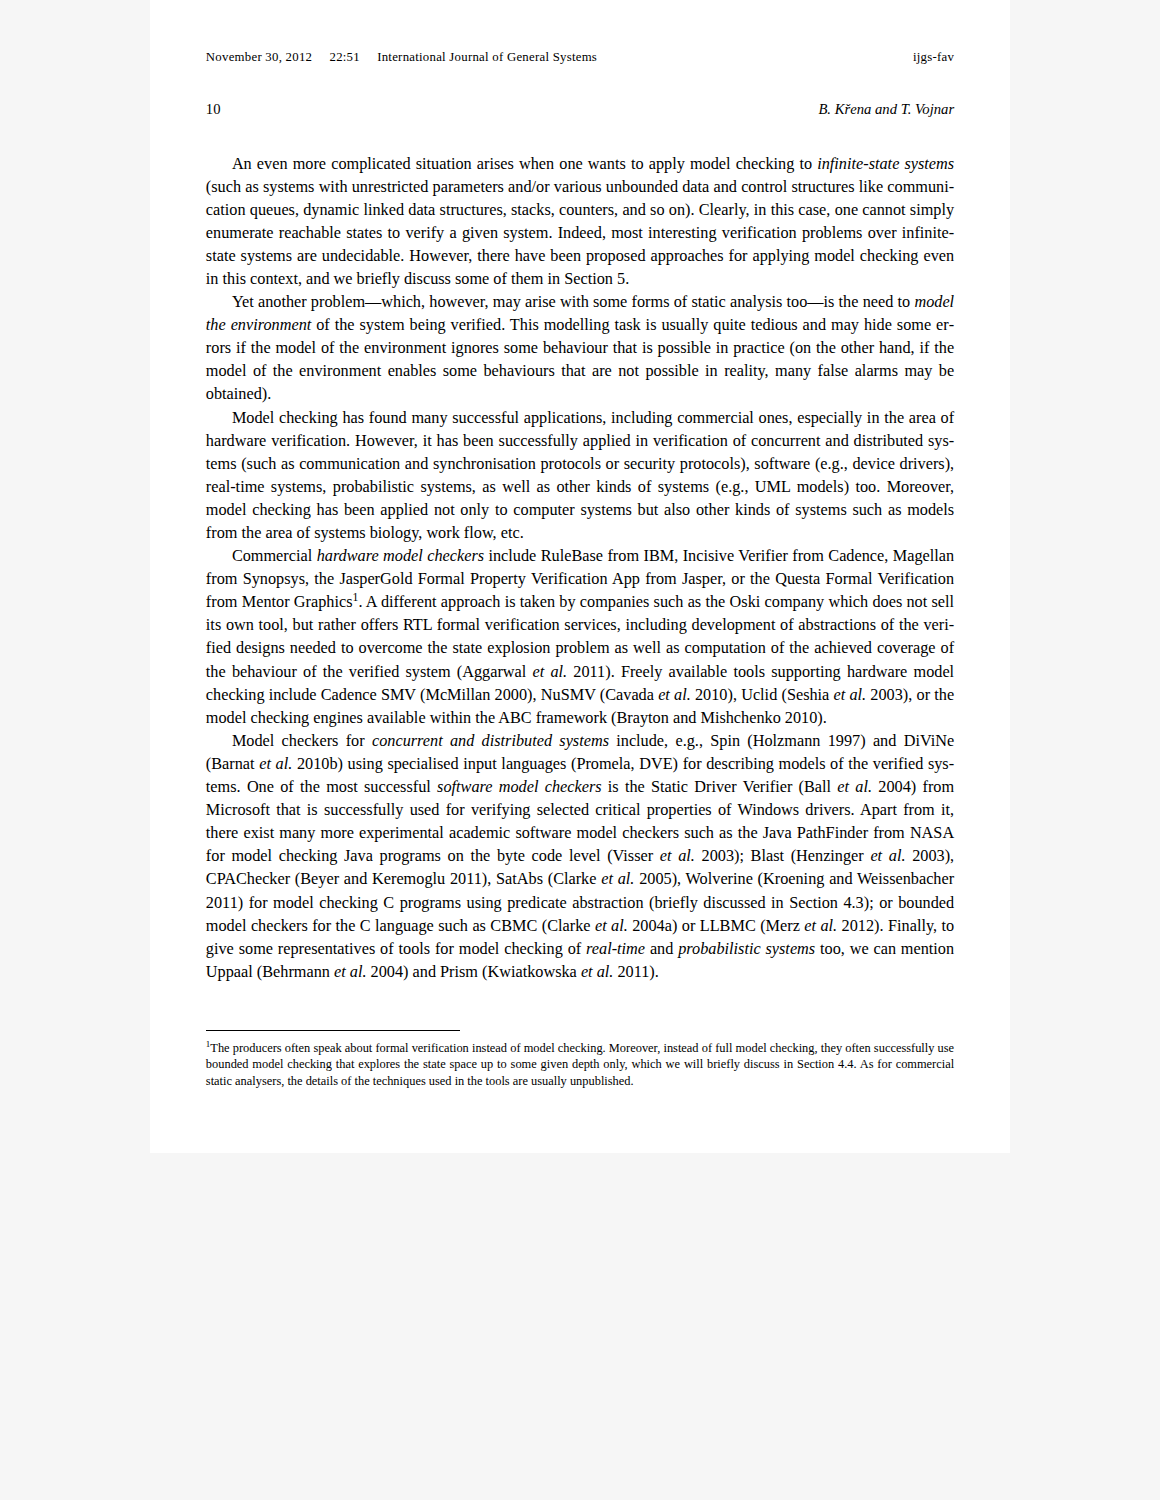November 30, 2012 22:51 International Journal of General Systems ijgs-fav
10 B. Křena and T. Vojnar
An even more complicated situation arises when one wants to apply model checking to infinite-state systems (such as systems with unrestricted parameters and/or various unbounded data and control structures like communication queues, dynamic linked data structures, stacks, counters, and so on). Clearly, in this case, one cannot simply enumerate reachable states to verify a given system. Indeed, most interesting verification problems over infinite-state systems are undecidable. However, there have been proposed approaches for applying model checking even in this context, and we briefly discuss some of them in Section 5.
Yet another problem—which, however, may arise with some forms of static analysis too—is the need to model the environment of the system being verified. This modelling task is usually quite tedious and may hide some errors if the model of the environment ignores some behaviour that is possible in practice (on the other hand, if the model of the environment enables some behaviours that are not possible in reality, many false alarms may be obtained).
Model checking has found many successful applications, including commercial ones, especially in the area of hardware verification. However, it has been successfully applied in verification of concurrent and distributed systems (such as communication and synchronisation protocols or security protocols), software (e.g., device drivers), real-time systems, probabilistic systems, as well as other kinds of systems (e.g., UML models) too. Moreover, model checking has been applied not only to computer systems but also other kinds of systems such as models from the area of systems biology, work flow, etc.
Commercial hardware model checkers include RuleBase from IBM, Incisive Verifier from Cadence, Magellan from Synopsys, the JasperGold Formal Property Verification App from Jasper, or the Questa Formal Verification from Mentor Graphics1. A different approach is taken by companies such as the Oski company which does not sell its own tool, but rather offers RTL formal verification services, including development of abstractions of the verified designs needed to overcome the state explosion problem as well as computation of the achieved coverage of the behaviour of the verified system (Aggarwal et al. 2011). Freely available tools supporting hardware model checking include Cadence SMV (McMillan 2000), NuSMV (Cavada et al. 2010), Uclid (Seshia et al. 2003), or the model checking engines available within the ABC framework (Brayton and Mishchenko 2010).
Model checkers for concurrent and distributed systems include, e.g., Spin (Holzmann 1997) and DiViNe (Barnat et al. 2010b) using specialised input languages (Promela, DVE) for describing models of the verified systems. One of the most successful software model checkers is the Static Driver Verifier (Ball et al. 2004) from Microsoft that is successfully used for verifying selected critical properties of Windows drivers. Apart from it, there exist many more experimental academic software model checkers such as the Java PathFinder from NASA for model checking Java programs on the byte code level (Visser et al. 2003); Blast (Henzinger et al. 2003), CPAChecker (Beyer and Keremoglu 2011), SatAbs (Clarke et al. 2005), Wolverine (Kroening and Weissenbacher 2011) for model checking C programs using predicate abstraction (briefly discussed in Section 4.3); or bounded model checkers for the C language such as CBMC (Clarke et al. 2004a) or LLBMC (Merz et al. 2012). Finally, to give some representatives of tools for model checking of real-time and probabilistic systems too, we can mention Uppaal (Behrmann et al. 2004) and Prism (Kwiatkowska et al. 2011).
1The producers often speak about formal verification instead of model checking. Moreover, instead of full model checking, they often successfully use bounded model checking that explores the state space up to some given depth only, which we will briefly discuss in Section 4.4. As for commercial static analysers, the details of the techniques used in the tools are usually unpublished.